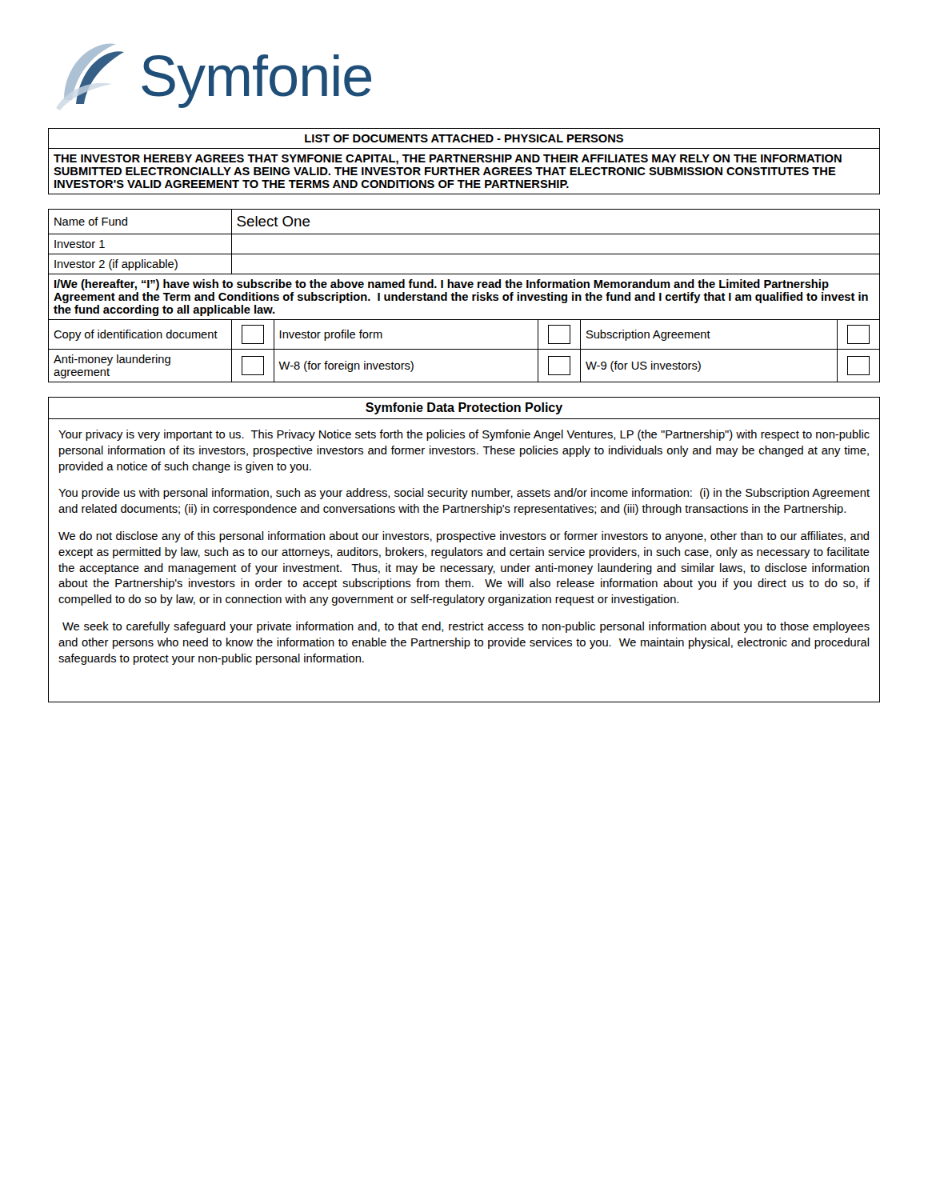Symfonie
| LIST OF DOCUMENTS ATTACHED - PHYSICAL PERSONS |
| THE INVESTOR HEREBY AGREES THAT SYMFONIE CAPITAL, THE PARTNERSHIP AND THEIR AFFILIATES MAY RELY ON THE INFORMATION SUBMITTED ELECTRONCIALLY AS BEING VALID. THE INVESTOR FURTHER AGREES THAT ELECTRONIC SUBMISSION CONSTITUTES THE INVESTOR'S VALID AGREEMENT TO THE TERMS AND CONDITIONS OF THE PARTNERSHIP. |
| Name of Fund | Select One |
| Investor 1 | |
| Investor 2 (if applicable) | |
| I/We (hereafter, “I”) have wish to subscribe to the above named fund. I have read the Information Memorandum and the Limited Partnership Agreement and the Term and Conditions of subscription. I understand the risks of investing in the fund and I certify that I am qualified to invest in the fund according to all applicable law. |
| Copy of identification document | | Investor profile form | | Subscription Agreement | |
| Anti-money laundering agreement | | W-8 (for foreign investors) | | W-9 (for US investors) | |
| Symfonie Data Protection Policy |
| Your privacy is very important to us. This Privacy Notice sets forth the policies of Symfonie Angel Ventures, LP (the "Partnership") with respect to non-public personal information of its investors, prospective investors and former investors. These policies apply to individuals only and may be changed at any time, provided a notice of such change is given to you. You provide us with personal information, such as your address, social security number, assets and/or income information: (i) in the Subscription Agreement and related documents; (ii) in correspondence and conversations with the Partnership's representatives; and (iii) through transactions in the Partnership. We do not disclose any of this personal information about our investors, prospective investors or former investors to anyone, other than to our affiliates, and except as permitted by law, such as to our attorneys, auditors, brokers, regulators and certain service providers, in such case, only as necessary to facilitate the acceptance and management of your investment. Thus, it may be necessary, under anti-money laundering and similar laws, to disclose information about the Partnership's investors in order to accept subscriptions from them. We will also release information about you if you direct us to do so, if compelled to do so by law, or in connection with any government or self-regulatory organization request or investigation. We seek to carefully safeguard your private information and, to that end, restrict access to non-public personal information about you to those employees and other persons who need to know the information to enable the Partnership to provide services to you. We maintain physical, electronic and procedural safeguards to protect your non-public personal information. |